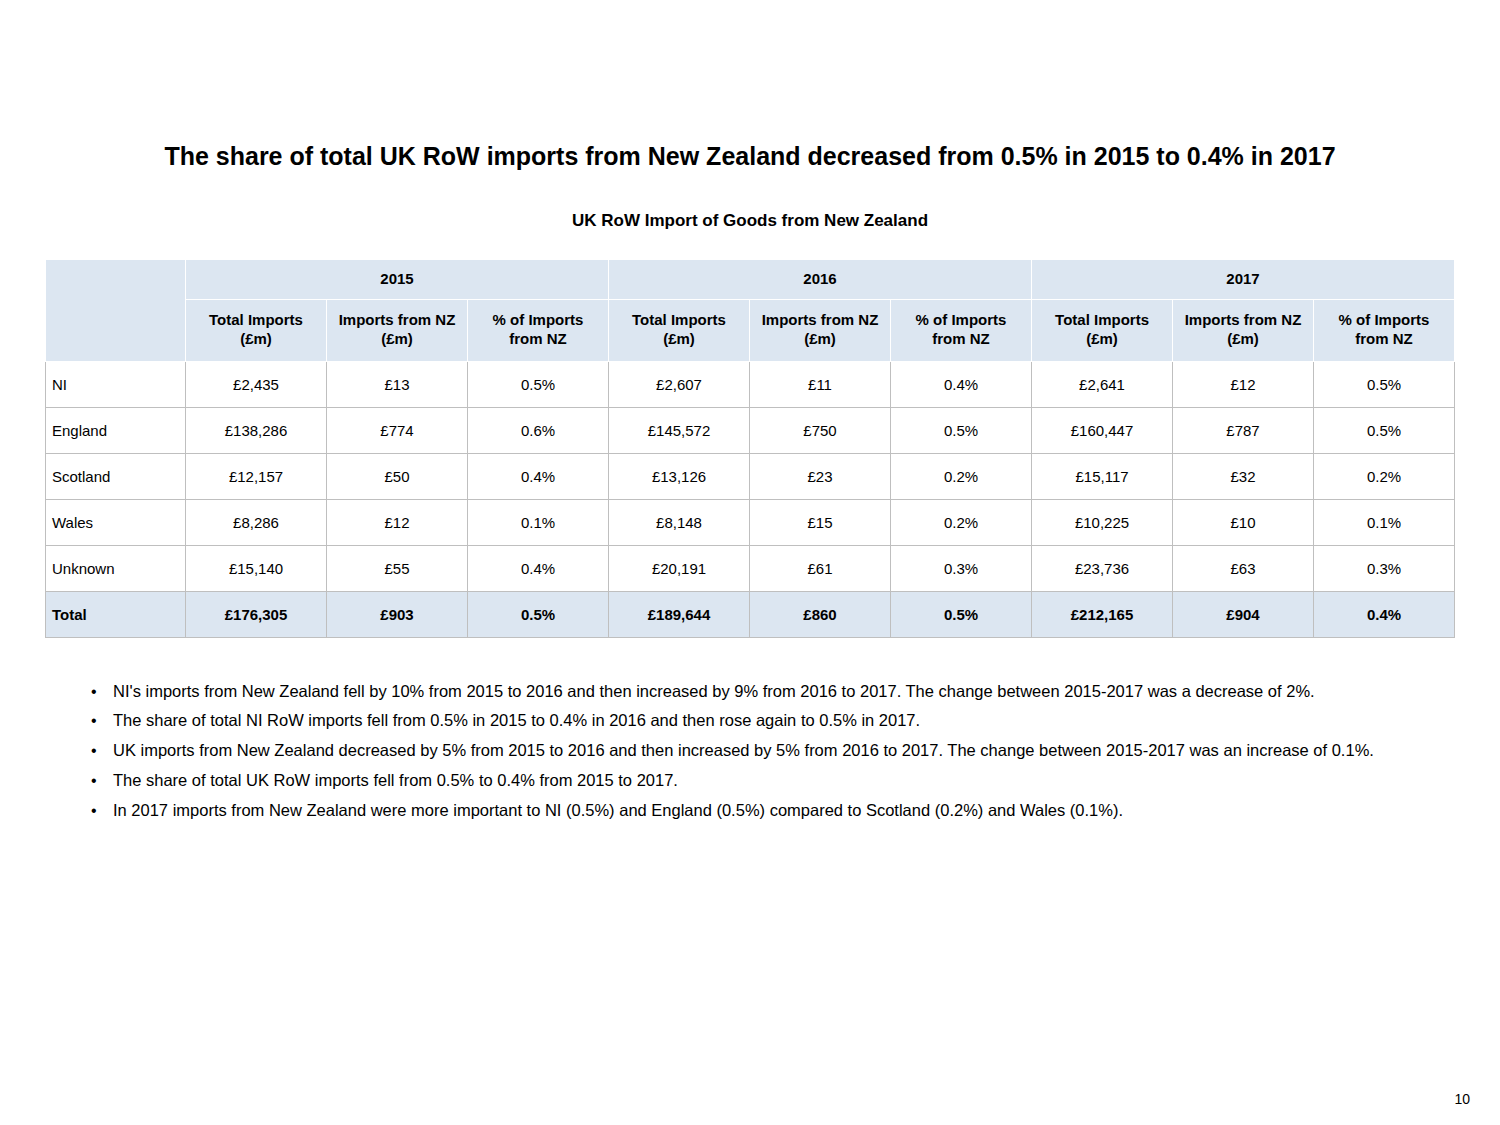The share of total UK RoW imports from New Zealand decreased from 0.5% in 2015 to 0.4% in 2017
UK RoW Import of Goods from New Zealand
| | 2015 | 2016 | 2017 |
| --- | --- | --- | --- |
| Total Imports (£m) | Imports from NZ (£m) | % of Imports from NZ | Total Imports (£m) | Imports from NZ (£m) | % of Imports from NZ | Total Imports (£m) | Imports from NZ (£m) | % of Imports from NZ |
| NI | £2,435 | £13 | 0.5% | £2,607 | £11 | 0.4% | £2,641 | £12 | 0.5% |
| England | £138,286 | £774 | 0.6% | £145,572 | £750 | 0.5% | £160,447 | £787 | 0.5% |
| Scotland | £12,157 | £50 | 0.4% | £13,126 | £23 | 0.2% | £15,117 | £32 | 0.2% |
| Wales | £8,286 | £12 | 0.1% | £8,148 | £15 | 0.2% | £10,225 | £10 | 0.1% |
| Unknown | £15,140 | £55 | 0.4% | £20,191 | £61 | 0.3% | £23,736 | £63 | 0.3% |
| Total | £176,305 | £903 | 0.5% | £189,644 | £860 | 0.5% | £212,165 | £904 | 0.4% |
NI's imports from New Zealand fell by 10% from 2015 to 2016 and then increased by 9% from 2016 to 2017. The change between 2015-2017 was a decrease of 2%.
The share of total NI RoW imports fell from 0.5% in 2015 to 0.4% in 2016 and then rose again to 0.5% in 2017.
UK imports from New Zealand decreased by 5% from 2015 to 2016 and then increased by 5% from 2016 to 2017. The change between 2015-2017 was an increase of 0.1%.
The share of total UK RoW imports fell from 0.5% to 0.4% from 2015 to 2017.
In 2017 imports from New Zealand were more important to NI (0.5%) and England (0.5%) compared to Scotland (0.2%) and Wales (0.1%).
10